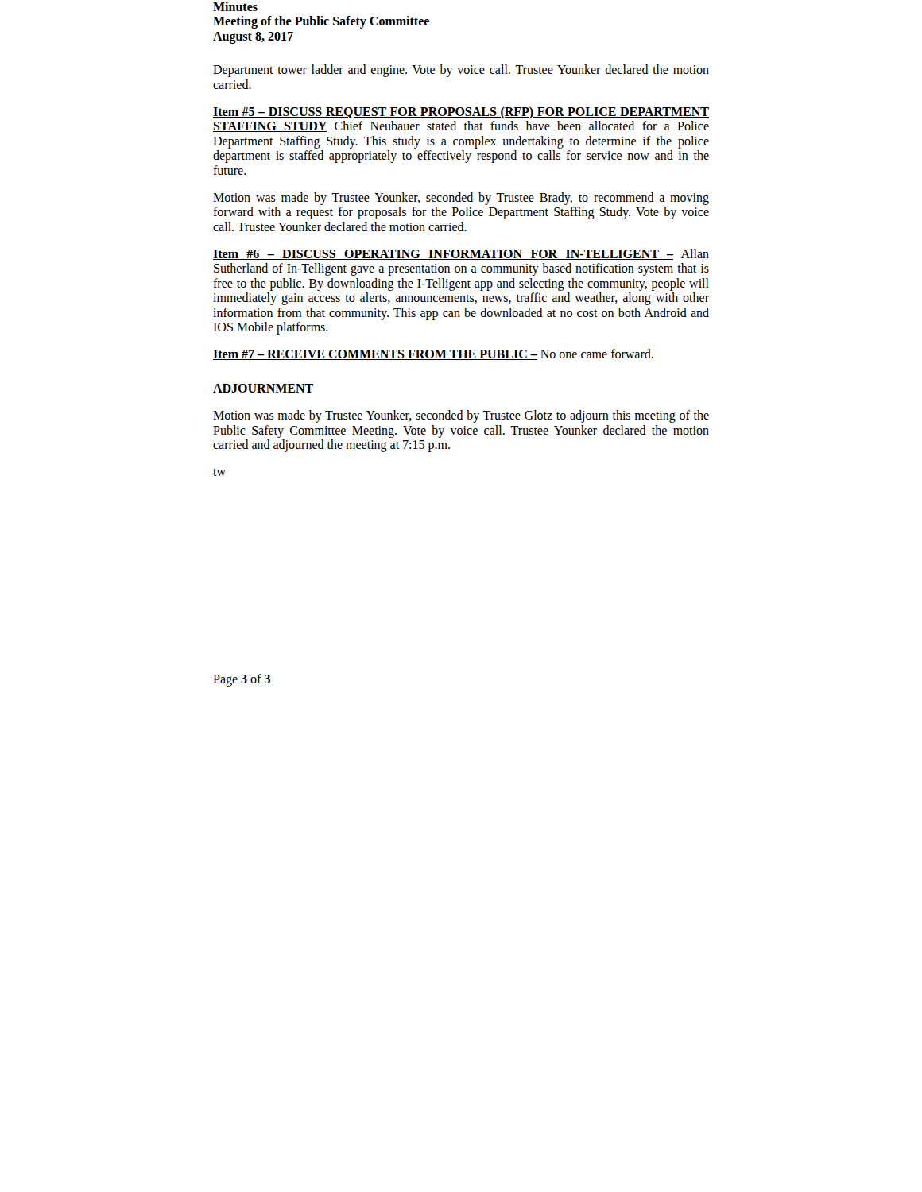Minutes
Meeting of the Public Safety Committee
August 8, 2017
Department tower ladder and engine. Vote by voice call. Trustee Younker declared the motion carried.
Item #5 – DISCUSS REQUEST FOR PROPOSALS (RFP) FOR POLICE DEPARTMENT STAFFING STUDY Chief Neubauer stated that funds have been allocated for a Police Department Staffing Study. This study is a complex undertaking to determine if the police department is staffed appropriately to effectively respond to calls for service now and in the future.
Motion was made by Trustee Younker, seconded by Trustee Brady, to recommend a moving forward with a request for proposals for the Police Department Staffing Study. Vote by voice call. Trustee Younker declared the motion carried.
Item #6 – DISCUSS OPERATING INFORMATION FOR IN-TELLIGENT – Allan Sutherland of In-Telligent gave a presentation on a community based notification system that is free to the public. By downloading the I-Telligent app and selecting the community, people will immediately gain access to alerts, announcements, news, traffic and weather, along with other information from that community. This app can be downloaded at no cost on both Android and IOS Mobile platforms.
Item #7 – RECEIVE COMMENTS FROM THE PUBLIC – No one came forward.
ADJOURNMENT
Motion was made by Trustee Younker, seconded by Trustee Glotz to adjourn this meeting of the Public Safety Committee Meeting. Vote by voice call. Trustee Younker declared the motion carried and adjourned the meeting at 7:15 p.m.
tw
Page 3 of 3